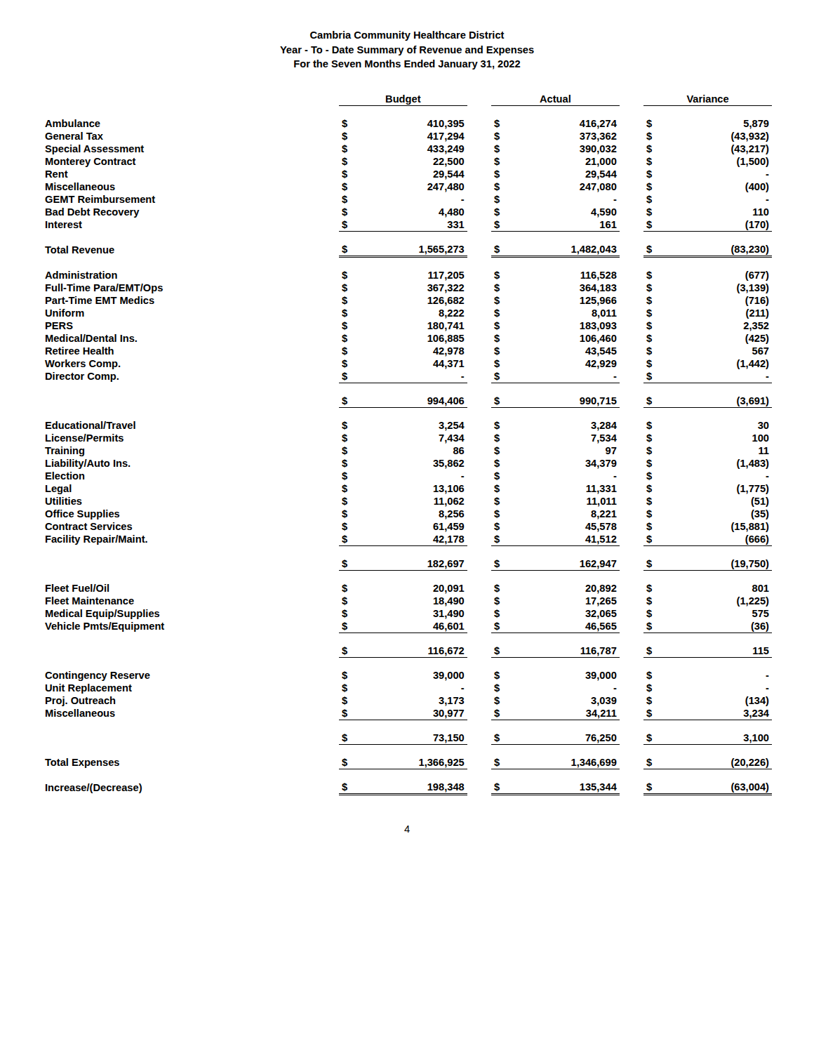Cambria Community Healthcare District
Year - To - Date Summary of Revenue and Expenses
For the Seven Months Ended January 31, 2022
| | | Budget | | Actual | | Variance |
| Ambulance | | $ | 410,395 | | $ | 416,274 | | $ | 5,879 |
| General Tax | | $ | 417,294 | | $ | 373,362 | | $ | (43,932) |
| Special Assessment | | $ | 433,249 | | $ | 390,032 | | $ | (43,217) |
| Monterey Contract | | $ | 22,500 | | $ | 21,000 | | $ | (1,500) |
| Rent | | $ | 29,544 | | $ | 29,544 | | $ | - |
| Miscellaneous | | $ | 247,480 | | $ | 247,080 | | $ | (400) |
| GEMT Reimbursement | | $ | - | | $ | - | | $ | - |
| Bad Debt Recovery | | $ | 4,480 | | $ | 4,590 | | $ | 110 |
| Interest | | $ | 331 | | $ | 161 | | $ | (170) |
| Total Revenue | | $ | 1,565,273 | | $ | 1,482,043 | | $ | (83,230) |
| Administration | | $ | 117,205 | | $ | 116,528 | | $ | (677) |
| Full-Time Para/EMT/Ops | | $ | 367,322 | | $ | 364,183 | | $ | (3,139) |
| Part-Time EMT Medics | | $ | 126,682 | | $ | 125,966 | | $ | (716) |
| Uniform | | $ | 8,222 | | $ | 8,011 | | $ | (211) |
| PERS | | $ | 180,741 | | $ | 183,093 | | $ | 2,352 |
| Medical/Dental Ins. | | $ | 106,885 | | $ | 106,460 | | $ | (425) |
| Retiree Health | | $ | 42,978 | | $ | 43,545 | | $ | 567 |
| Workers Comp. | | $ | 44,371 | | $ | 42,929 | | $ | (1,442) |
| Director Comp. | | $ | - | | $ | - | | $ | - |
| | | $ | 994,406 | | $ | 990,715 | | $ | (3,691) |
| Educational/Travel | | $ | 3,254 | | $ | 3,284 | | $ | 30 |
| License/Permits | | $ | 7,434 | | $ | 7,534 | | $ | 100 |
| Training | | $ | 86 | | $ | 97 | | $ | 11 |
| Liability/Auto Ins. | | $ | 35,862 | | $ | 34,379 | | $ | (1,483) |
| Election | | $ | - | | $ | - | | $ | - |
| Legal | | $ | 13,106 | | $ | 11,331 | | $ | (1,775) |
| Utilities | | $ | 11,062 | | $ | 11,011 | | $ | (51) |
| Office Supplies | | $ | 8,256 | | $ | 8,221 | | $ | (35) |
| Contract Services | | $ | 61,459 | | $ | 45,578 | | $ | (15,881) |
| Facility Repair/Maint. | | $ | 42,178 | | $ | 41,512 | | $ | (666) |
| | | $ | 182,697 | | $ | 162,947 | | $ | (19,750) |
| Fleet Fuel/Oil | | $ | 20,091 | | $ | 20,892 | | $ | 801 |
| Fleet Maintenance | | $ | 18,490 | | $ | 17,265 | | $ | (1,225) |
| Medical Equip/Supplies | | $ | 31,490 | | $ | 32,065 | | $ | 575 |
| Vehicle Pmts/Equipment | | $ | 46,601 | | $ | 46,565 | | $ | (36) |
| | | $ | 116,672 | | $ | 116,787 | | $ | 115 |
| Contingency Reserve | | $ | 39,000 | | $ | 39,000 | | $ | - |
| Unit Replacement | | $ | - | | $ | - | | $ | - |
| Proj. Outreach | | $ | 3,173 | | $ | 3,039 | | $ | (134) |
| Miscellaneous | | $ | 30,977 | | $ | 34,211 | | $ | 3,234 |
| | | $ | 73,150 | | $ | 76,250 | | $ | 3,100 |
| Total Expenses | | $ | 1,366,925 | | $ | 1,346,699 | | $ | (20,226) |
| Increase/(Decrease) | | $ | 198,348 | | $ | 135,344 | | $ | (63,004) |
4